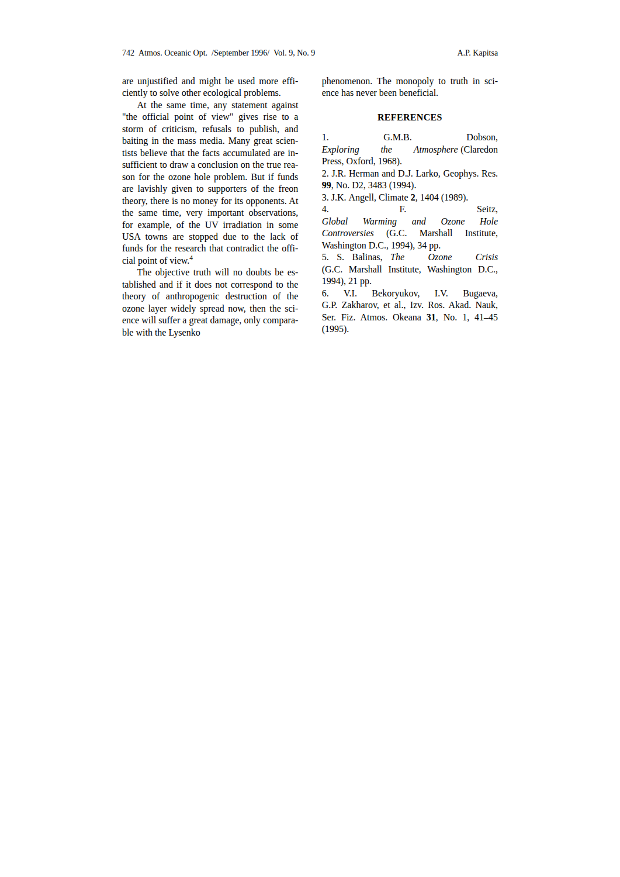742 Atmos. Oceanic Opt. /September 1996/ Vol. 9, No. 9
A.P. Kapitsa
are unjustified and might be used more efficiently to solve other ecological problems.
At the same time, any statement against "the official point of view" gives rise to a storm of criticism, refusals to publish, and baiting in the mass media. Many great scientists believe that the facts accumulated are insufficient to draw a conclusion on the true reason for the ozone hole problem. But if funds are lavishly given to supporters of the freon theory, there is no money for its opponents. At the same time, very important observations, for example, of the UV irradiation in some USA towns are stopped due to the lack of funds for the research that contradict the official point of view.4
The objective truth will no doubts be established and if it does not correspond to the theory of anthropogenic destruction of the ozone layer widely spread now, then the science will suffer a great damage, only comparable with the Lysenko
phenomenon. The monopoly to truth in science has never been beneficial.
REFERENCES
1. G.M.B. Dobson, Exploring the Atmosphere (Claredon Press, Oxford, 1968).
2. J.R. Herman and D.J. Larko, Geophys. Res. 99, No. D2, 3483 (1994).
3. J.K. Angell, Climate 2, 1404 (1989).
4. F. Seitz, Global Warming and Ozone Hole Controversies (G.C. Marshall Institute, Washington D.C., 1994), 34 pp.
5. S. Balinas, The Ozone Crisis (G.C. Marshall Institute, Washington D.C., 1994), 21 pp.
6. V.I. Bekoryukov, I.V. Bugaeva, G.P. Zakharov, et al., Izv. Ros. Akad. Nauk, Ser. Fiz. Atmos. Okeana 31, No. 1, 41–45 (1995).